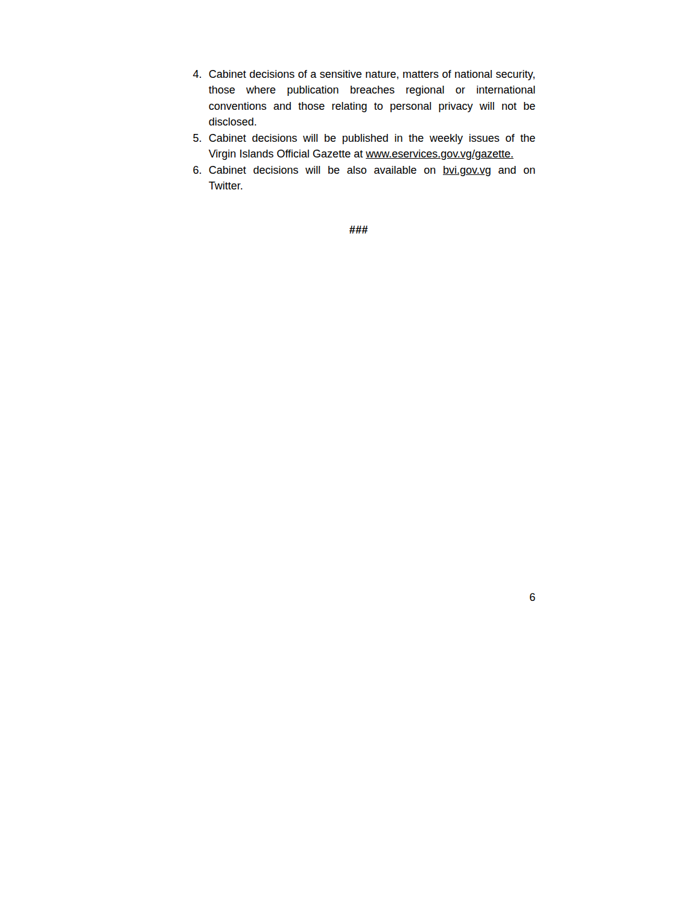Cabinet decisions of a sensitive nature, matters of national security, those where publication breaches regional or international conventions and those relating to personal privacy will not be disclosed.
Cabinet decisions will be published in the weekly issues of the Virgin Islands Official Gazette at www.eservices.gov.vg/gazette.
Cabinet decisions will be also available on bvi.gov.vg and on Twitter.
###
6